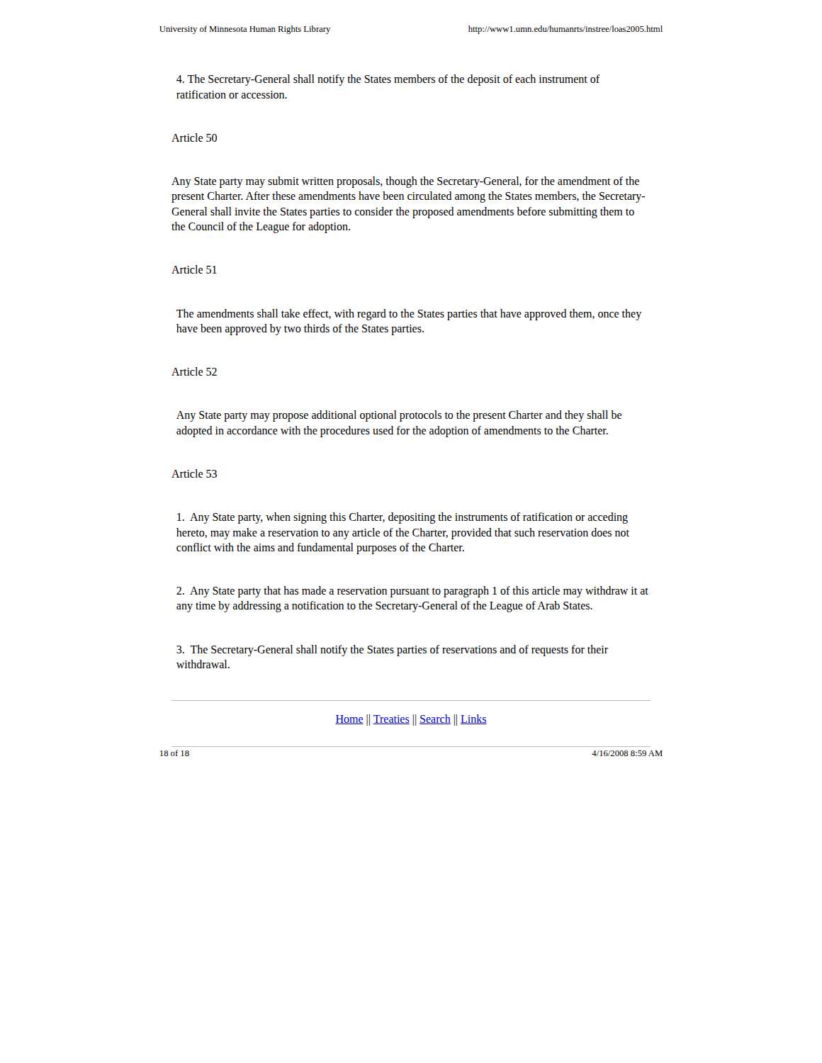University of Minnesota Human Rights Library
http://www1.umn.edu/humanrts/instree/loas2005.html
4. The Secretary-General shall notify the States members of the deposit of each instrument of ratification or accession.
Article 50
Any State party may submit written proposals, though the Secretary-General, for the amendment of the present Charter. After these amendments have been circulated among the States members, the Secretary-General shall invite the States parties to consider the proposed amendments before submitting them to the Council of the League for adoption.
Article 51
The amendments shall take effect, with regard to the States parties that have approved them, once they have been approved by two thirds of the States parties.
Article 52
Any State party may propose additional optional protocols to the present Charter and they shall be adopted in accordance with the procedures used for the adoption of amendments to the Charter.
Article 53
1. Any State party, when signing this Charter, depositing the instruments of ratification or acceding hereto, may make a reservation to any article of the Charter, provided that such reservation does not conflict with the aims and fundamental purposes of the Charter.
2. Any State party that has made a reservation pursuant to paragraph 1 of this article may withdraw it at any time by addressing a notification to the Secretary-General of the League of Arab States.
3. The Secretary-General shall notify the States parties of reservations and of requests for their withdrawal.
Home || Treaties || Search || Links
18 of 18
4/16/2008 8:59 AM